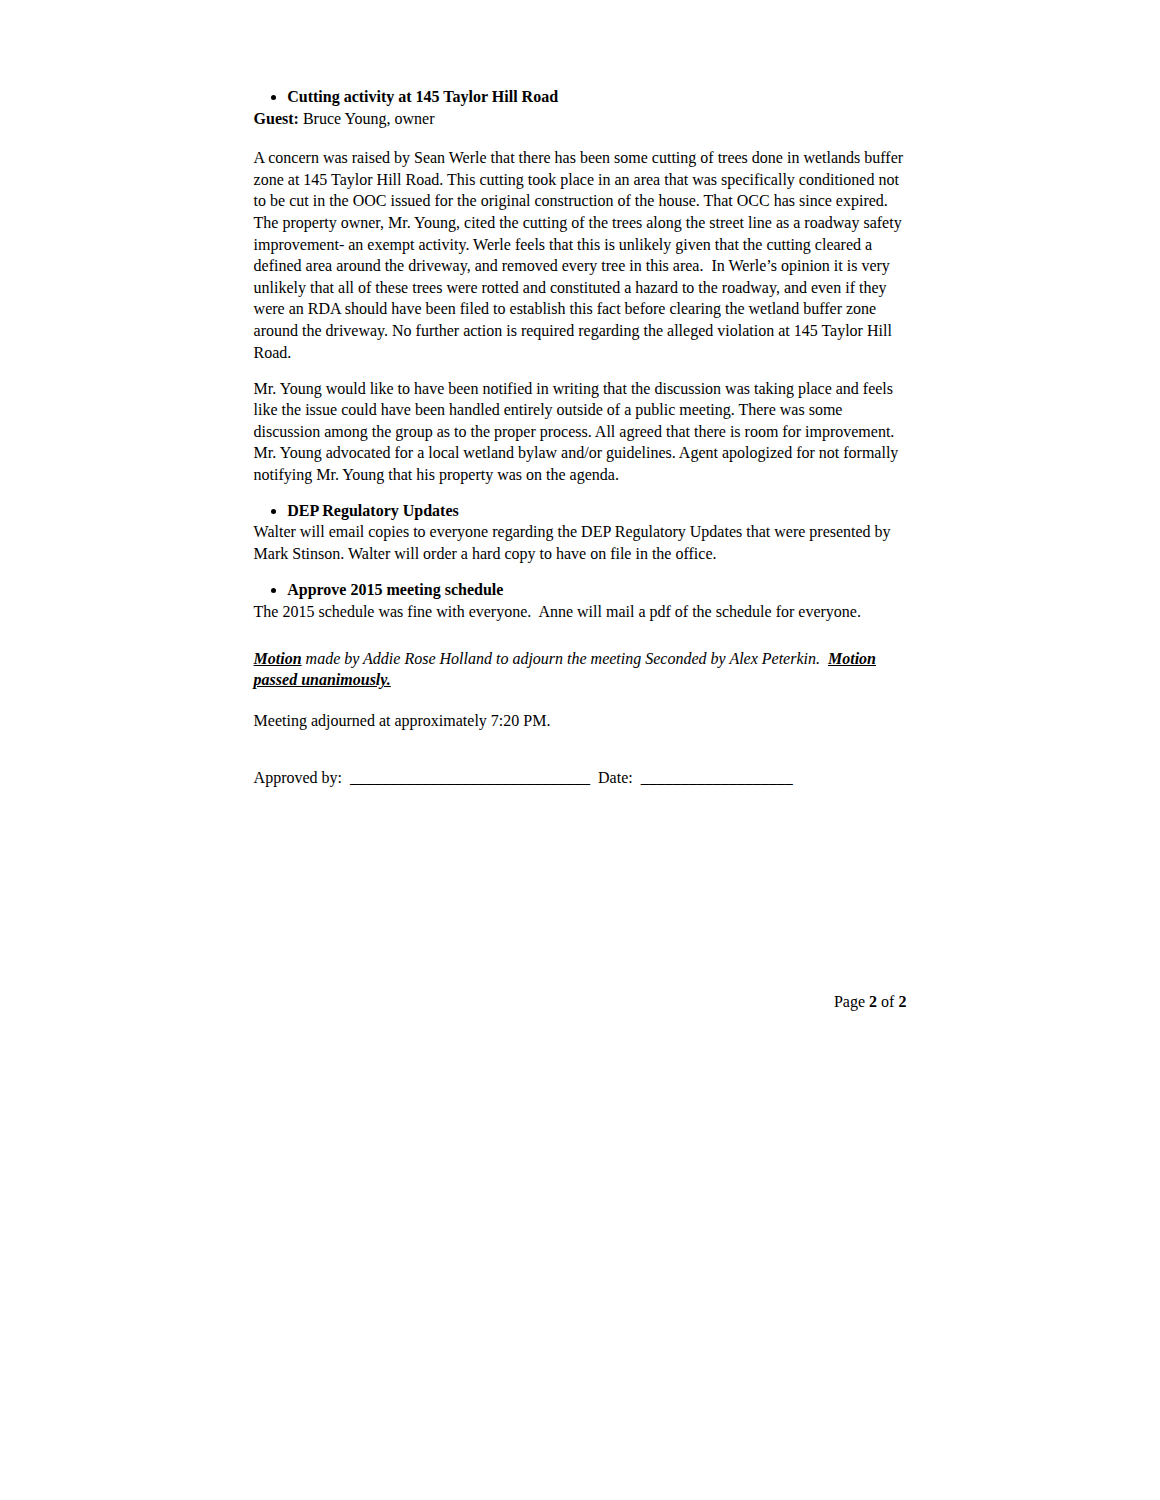Cutting activity at 145 Taylor Hill Road
Guest: Bruce Young, owner
A concern was raised by Sean Werle that there has been some cutting of trees done in wetlands buffer zone at 145 Taylor Hill Road. This cutting took place in an area that was specifically conditioned not to be cut in the OOC issued for the original construction of the house. That OCC has since expired. The property owner, Mr. Young, cited the cutting of the trees along the street line as a roadway safety improvement- an exempt activity. Werle feels that this is unlikely given that the cutting cleared a defined area around the driveway, and removed every tree in this area. In Werle’s opinion it is very unlikely that all of these trees were rotted and constituted a hazard to the roadway, and even if they were an RDA should have been filed to establish this fact before clearing the wetland buffer zone around the driveway. No further action is required regarding the alleged violation at 145 Taylor Hill Road.
Mr. Young would like to have been notified in writing that the discussion was taking place and feels like the issue could have been handled entirely outside of a public meeting. There was some discussion among the group as to the proper process. All agreed that there is room for improvement. Mr. Young advocated for a local wetland bylaw and/or guidelines. Agent apologized for not formally notifying Mr. Young that his property was on the agenda.
DEP Regulatory Updates
Walter will email copies to everyone regarding the DEP Regulatory Updates that were presented by Mark Stinson. Walter will order a hard copy to have on file in the office.
Approve 2015 meeting schedule
The 2015 schedule was fine with everyone. Anne will mail a pdf of the schedule for everyone.
Motion made by Addie Rose Holland to adjourn the meeting Seconded by Alex Peterkin. Motion passed unanimously.
Meeting adjourned at approximately 7:20 PM.
Approved by: ______________________________ Date: ___________________
Page 2 of 2